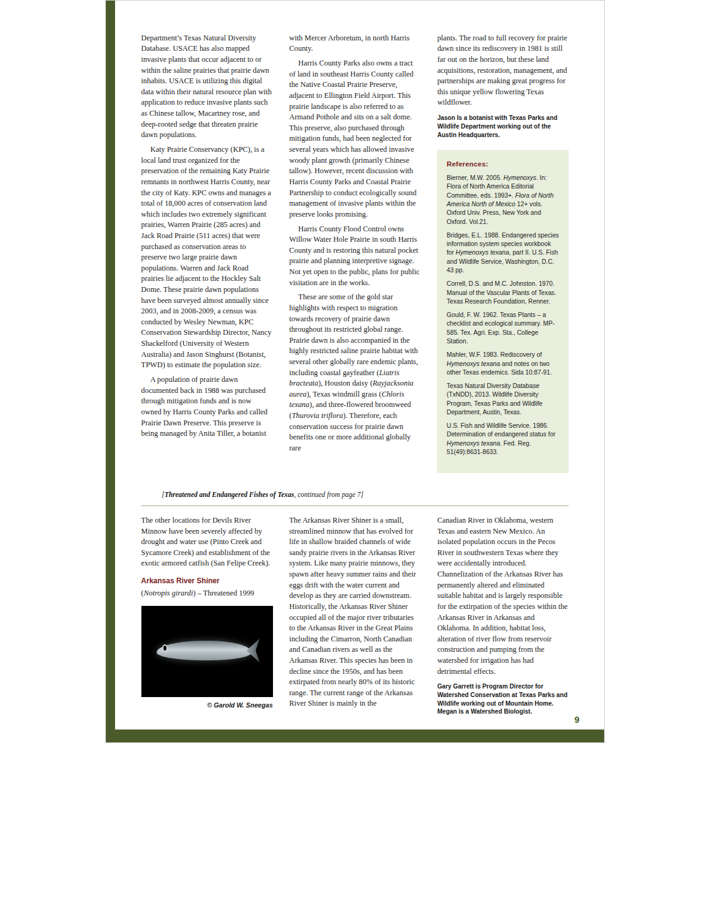Department’s Texas Natural Diversity Database. USACE has also mapped invasive plants that occur adjacent to or within the saline prairies that prairie dawn inhabits. USACE is utilizing this digital data within their natural resource plan with application to reduce invasive plants such as Chinese tallow, Macartney rose, and deep-rooted sedge that threaten prairie dawn populations.
Katy Prairie Conservancy (KPC), is a local land trust organized for the preservation of the remaining Katy Prairie remnants in northwest Harris County, near the city of Katy. KPC owns and manages a total of 18,000 acres of conservation land which includes two extremely significant prairies, Warren Prairie (285 acres) and Jack Road Prairie (511 acres) that were purchased as conservation areas to preserve two large prairie dawn populations. Warren and Jack Road prairies lie adjacent to the Hockley Salt Dome. These prairie dawn populations have been surveyed almost annually since 2003, and in 2008-2009, a census was conducted by Wesley Newman, KPC Conservation Stewardship Director, Nancy Shackelford (University of Western Australia) and Jason Singhurst (Botanist, TPWD) to estimate the population size.
A population of prairie dawn documented back in 1988 was purchased through mitigation funds and is now owned by Harris County Parks and called Prairie Dawn Preserve. This preserve is being managed by Anita Tiller, a botanist
with Mercer Arboretum, in north Harris County.
Harris County Parks also owns a tract of land in southeast Harris County called the Native Coastal Prairie Preserve, adjacent to Ellington Field Airport. This prairie landscape is also referred to as Armand Pothole and sits on a salt dome. This preserve, also purchased through mitigation funds, had been neglected for several years which has allowed invasive woody plant growth (primarily Chinese tallow). However, recent discussion with Harris County Parks and Coastal Prairie Partnership to conduct ecologically sound management of invasive plants within the preserve looks promising.
Harris County Flood Control owns Willow Water Hole Prairie in south Harris County and is restoring this natural pocket prairie and planning interpretive signage. Not yet open to the public, plans for public visitation are in the works.
These are some of the gold star highlights with respect to migration towards recovery of prairie dawn throughout its restricted global range. Prairie dawn is also accompanied in the highly restricted saline prairie habitat with several other globally rare endemic plants, including coastal gayfeather (Liatris bracteata), Houston daisy (Rayjacksonia aurea), Texas windmill grass (Chloris texana), and three-flowered broomweed (Thurovia triflora). Therefore, each conservation success for prairie dawn benefits one or more additional globally rare
plants. The road to full recovery for prairie dawn since its rediscovery in 1981 is still far out on the horizon, but these land acquisitions, restoration, management, and partnerships are making great progress for this unique yellow flowering Texas wildflower.
Jason Is a botanist with Texas Parks and Wildlife Department working out of the Austin Headquarters.
References:
Bierner, M.W. 2005. Hymenoxys. In: Flora of North America Editorial Committee, eds. 1993+. Flora of North America North of Mexico 12+ vols. Oxford Univ. Press, New York and Oxford. Vol.21.
Bridges, E.L. 1988. Endangered species information system species workbook for Hymenoxys texana, part II. U.S. Fish and Wildlife Service, Washington, D.C. 43 pp.
Correll, D.S. and M.C. Johnston. 1970. Manual of the Vascular Plants of Texas. Texas Research Foundation, Renner.
Gould, F. W. 1962. Texas Plants – a checklist and ecological summary. MP-585. Tex. Agri. Exp. Sta., College Station.
Mahler, W.F. 1983. Rediscovery of Hymenoxys texana and notes on two other Texas endemics. Sida 10:87-91.
Texas Natural Diversity Database (TxNDD), 2013. Wildlife Diversity Program, Texas Parks and Wildlife Department, Austin, Texas.
U.S. Fish and Wildlife Service. 1986. Determination of endangered status for Hymenoxys texana. Fed. Reg. 51(49):8631-8633.
[Threatened and Endangered Fishes of Texas, continued from page 7]
The other locations for Devils River Minnow have been severely affected by drought and water use (Pinto Creek and Sycamore Creek) and establishment of the exotic armored catfish (San Felipe Creek).
Arkansas River Shiner
(Notropis girardi) – Threatened 1999
© Garold W. Sneegas
The Arkansas River Shiner is a small, streamlined minnow that has evolved for life in shallow braided channels of wide sandy prairie rivers in the Arkansas River system. Like many prairie minnows, they spawn after heavy summer rains and their eggs drift with the water current and develop as they are carried downstream. Historically, the Arkansas River Shiner occupied all of the major river tributaries to the Arkansas River in the Great Plains including the Cimarron, North Canadian and Canadian rivers as well as the Arkansas River. This species has been in decline since the 1950s, and has been extirpated from nearly 80% of its historic range. The current range of the Arkansas River Shiner is mainly in the
Canadian River in Oklahoma, western Texas and eastern New Mexico. An isolated population occurs in the Pecos River in southwestern Texas where they were accidentally introduced. Channelization of the Arkansas River has permanently altered and eliminated suitable habitat and is largely responsible for the extirpation of the species within the Arkansas River in Arkansas and Oklahoma. In addition, habitat loss, alteration of river flow from reservoir construction and pumping from the watershed for irrigation has had detrimental effects.
Gary Garrett is Program Director for Watershed Conservation at Texas Parks and Wildlife working out of Mountain Home. Megan is a Watershed Biologist.
9